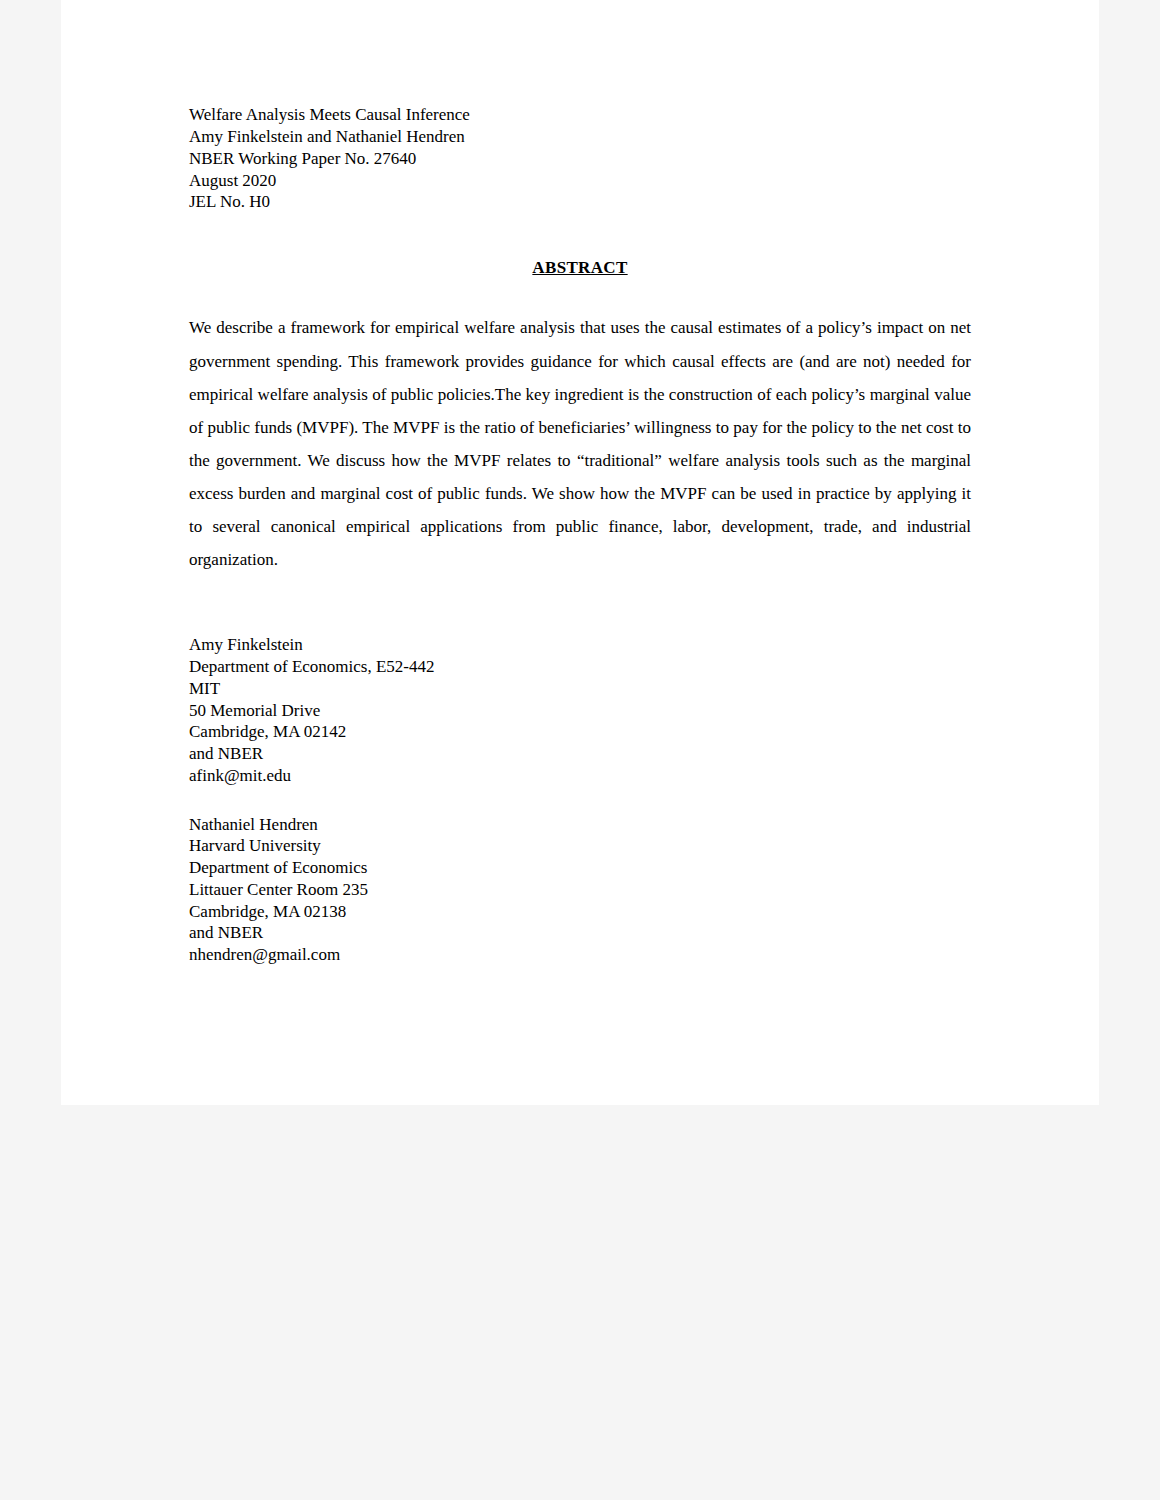Welfare Analysis Meets Causal Inference
Amy Finkelstein and Nathaniel Hendren
NBER Working Paper No. 27640
August 2020
JEL No. H0
ABSTRACT
We describe a framework for empirical welfare analysis that uses the causal estimates of a policy’s impact on net government spending. This framework provides guidance for which causal effects are (and are not) needed for empirical welfare analysis of public policies.The key ingredient is the construction of each policy’s marginal value of public funds (MVPF). The MVPF is the ratio of beneficiaries’ willingness to pay for the policy to the net cost to the government. We discuss how the MVPF relates to “traditional” welfare analysis tools such as the marginal excess burden and marginal cost of public funds. We show how the MVPF can be used in practice by applying it to several canonical empirical applications from public finance, labor, development, trade, and industrial organization.
Amy Finkelstein
Department of Economics, E52-442
MIT
50 Memorial Drive
Cambridge, MA 02142
and NBER
afink@mit.edu
Nathaniel Hendren
Harvard University
Department of Economics
Littauer Center Room 235
Cambridge, MA 02138
and NBER
nhendren@gmail.com